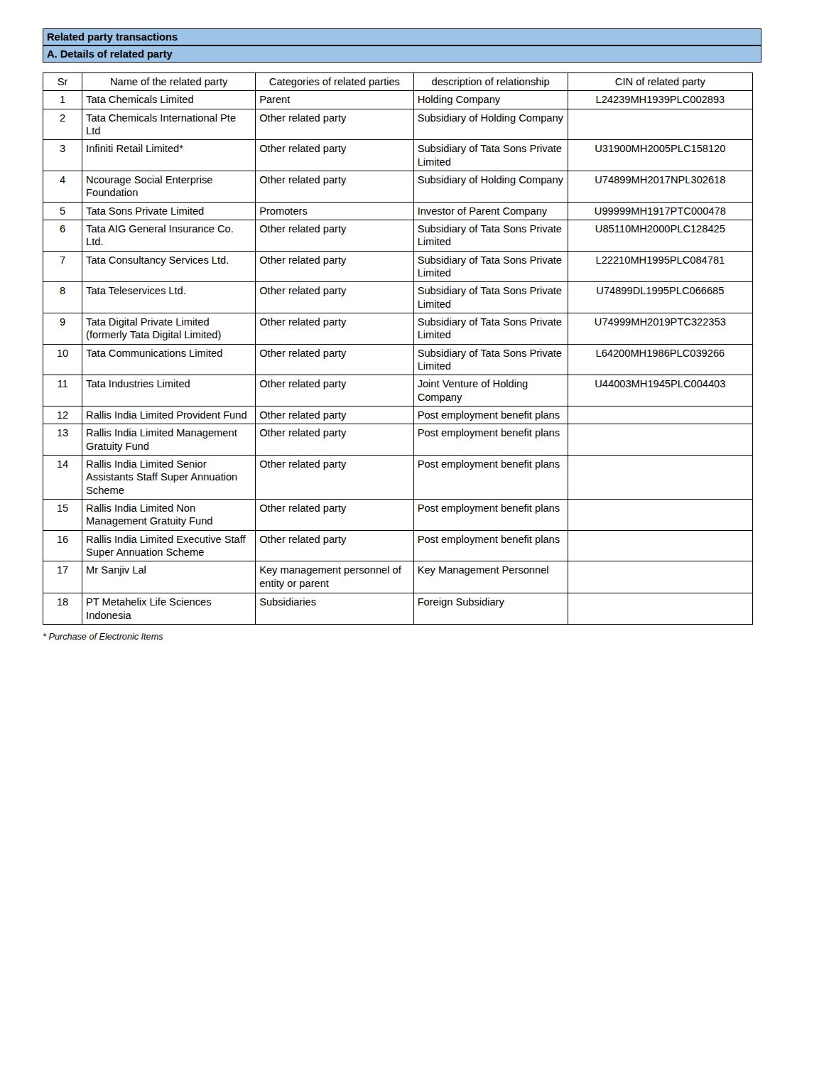Related party transactions
A. Details of related party
| Sr | Name of the related party | Categories of related parties | description of relationship | CIN of related party |
| --- | --- | --- | --- | --- |
| 1 | Tata Chemicals Limited | Parent | Holding Company | L24239MH1939PLC002893 |
| 2 | Tata Chemicals International Pte Ltd | Other related party | Subsidiary of Holding Company | |
| 3 | Infiniti Retail Limited* | Other related party | Subsidiary of Tata Sons Private Limited | U31900MH2005PLC158120 |
| 4 | Ncourage Social Enterprise Foundation | Other related party | Subsidiary of Holding Company | U74899MH2017NPL302618 |
| 5 | Tata Sons Private Limited | Promoters | Investor of Parent Company | U99999MH1917PTC000478 |
| 6 | Tata AIG General Insurance Co. Ltd. | Other related party | Subsidiary of Tata Sons Private Limited | U85110MH2000PLC128425 |
| 7 | Tata Consultancy Services Ltd. | Other related party | Subsidiary of Tata Sons Private Limited | L22210MH1995PLC084781 |
| 8 | Tata Teleservices Ltd. | Other related party | Subsidiary of Tata Sons Private Limited | U74899DL1995PLC066685 |
| 9 | Tata Digital Private Limited (formerly Tata Digital Limited) | Other related party | Subsidiary of Tata Sons Private Limited | U74999MH2019PTC322353 |
| 10 | Tata Communications Limited | Other related party | Subsidiary of Tata Sons Private Limited | L64200MH1986PLC039266 |
| 11 | Tata Industries Limited | Other related party | Joint Venture of Holding Company | U44003MH1945PLC004403 |
| 12 | Rallis India Limited Provident Fund | Other related party | Post employment benefit plans | |
| 13 | Rallis India Limited Management Gratuity Fund | Other related party | Post employment benefit plans | |
| 14 | Rallis India Limited Senior Assistants Staff Super Annuation Scheme | Other related party | Post employment benefit plans | |
| 15 | Rallis India Limited Non Management Gratuity Fund | Other related party | Post employment benefit plans | |
| 16 | Rallis India Limited Executive Staff Super Annuation Scheme | Other related party | Post employment benefit plans | |
| 17 | Mr Sanjiv Lal | Key management personnel of entity or parent | Key Management Personnel | |
| 18 | PT Metahelix Life Sciences Indonesia | Subsidiaries | Foreign Subsidiary | |
* Purchase of Electronic Items